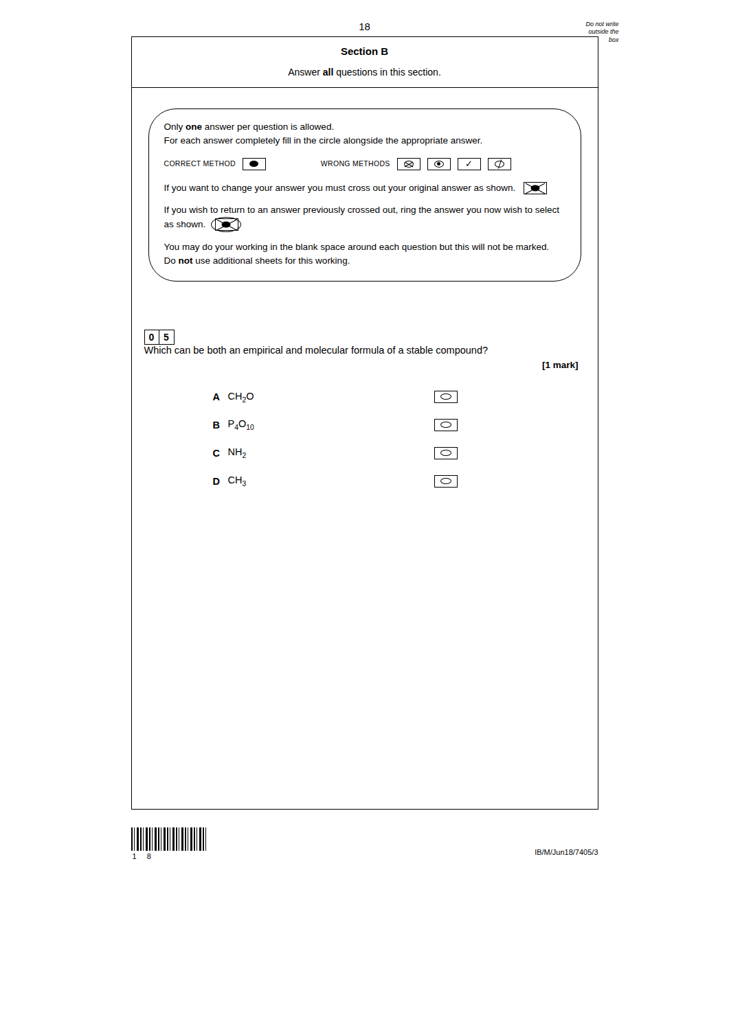Do not write
outside the
box
18
Section B
Answer all questions in this section.
Only one answer per question is allowed.
For each answer completely fill in the circle alongside the appropriate answer.
CORRECT METHOD WRONG METHODS ✓
If you want to change your answer you must cross out your original answer as shown.
If you wish to return to an answer previously crossed out, ring the answer you now wish to select as shown.
You may do your working in the blank space around each question but this will not be marked.
Do not use additional sheets for this working.
05 Which can be both an empirical and molecular formula of a stable compound?
[1 mark]
A CH2O
B P4O10
C NH2
D CH3
1 8
IB/M/Jun18/7405/3